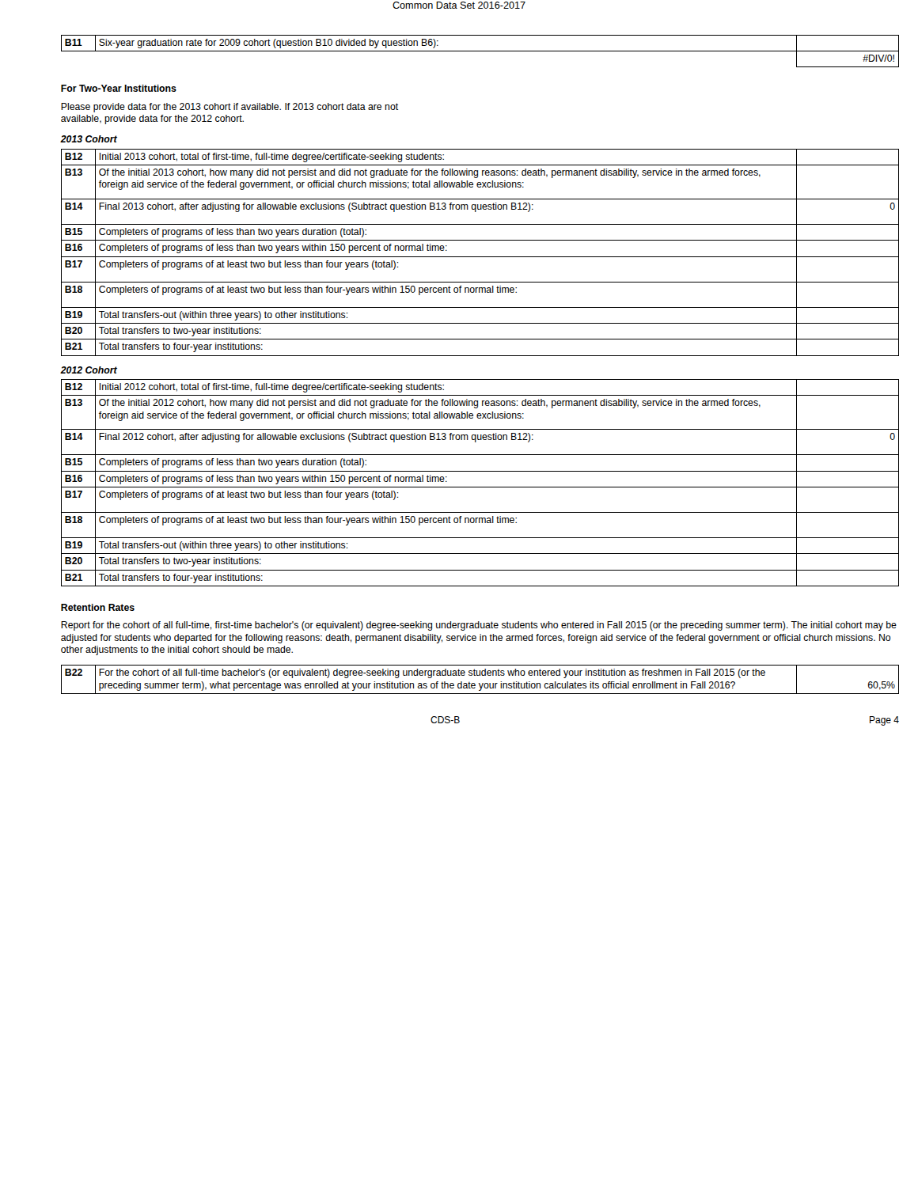Common Data Set 2016-2017
| B11 | Six-year graduation rate for 2009 cohort (question B10 divided by question B6): | |
| | | #DIV/0! |
For Two-Year Institutions
Please provide data for the 2013 cohort if available. If 2013 cohort data are not
available, provide data for the 2012 cohort.
2013 Cohort
| B12 | Initial 2013 cohort, total of first-time, full-time degree/certificate-seeking students: | |
| B13 | Of the initial 2013 cohort, how many did not persist and did not graduate for the following reasons: death, permanent disability, service in the armed forces, foreign aid service of the federal government, or official church missions; total allowable exclusions: | |
| B14 | Final 2013 cohort, after adjusting for allowable exclusions (Subtract question B13 from question B12): | 0 |
| B15 | Completers of programs of less than two years duration (total): | |
| B16 | Completers of programs of less than two years within 150 percent of normal time: | |
| B17 | Completers of programs of at least two but less than four years (total): | |
| B18 | Completers of programs of at least two but less than four-years within 150 percent of normal time: | |
| B19 | Total transfers-out (within three years) to other institutions: | |
| B20 | Total transfers to two-year institutions: | |
| B21 | Total transfers to four-year institutions: | |
2012 Cohort
| B12 | Initial 2012 cohort, total of first-time, full-time degree/certificate-seeking students: | |
| B13 | Of the initial 2012 cohort, how many did not persist and did not graduate for the following reasons: death, permanent disability, service in the armed forces, foreign aid service of the federal government, or official church missions; total allowable exclusions: | |
| B14 | Final 2012 cohort, after adjusting for allowable exclusions (Subtract question B13 from question B12): | 0 |
| B15 | Completers of programs of less than two years duration (total): | |
| B16 | Completers of programs of less than two years within 150 percent of normal time: | |
| B17 | Completers of programs of at least two but less than four years (total): | |
| B18 | Completers of programs of at least two but less than four-years within 150 percent of normal time: | |
| B19 | Total transfers-out (within three years) to other institutions: | |
| B20 | Total transfers to two-year institutions: | |
| B21 | Total transfers to four-year institutions: | |
Retention Rates
Report for the cohort of all full-time, first-time bachelor's (or equivalent) degree-seeking undergraduate students who entered in Fall 2015 (or the preceding summer term). The initial cohort may be adjusted for students who departed for the following reasons: death, permanent disability, service in the armed forces, foreign aid service of the federal government or official church missions. No other adjustments to the initial cohort should be made.
| B22 | For the cohort of all full-time bachelor's (or equivalent) degree-seeking undergraduate students who entered your institution as freshmen in Fall 2015 (or the preceding summer term), what percentage was enrolled at your institution as of the date your institution calculates its official enrollment in Fall 2016? | 60,5% |
CDS-B
Page 4